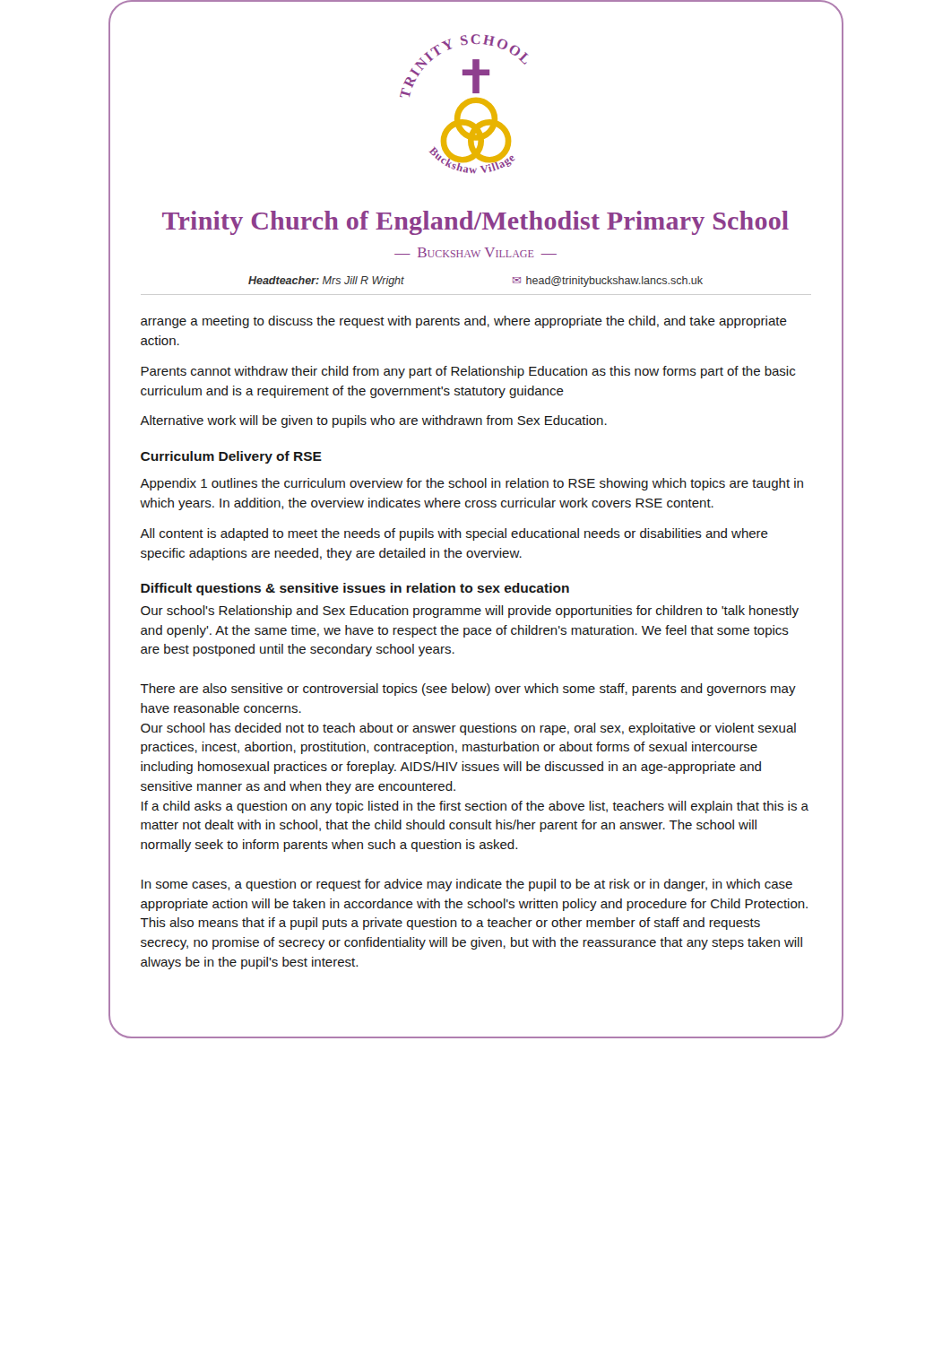TRINITY SCHOOL Buckshaw Village
Trinity Church of England/Methodist Primary School
Buckshaw Village
Headteacher: Mrs Jill R Wright head@trinitybuckshaw.lancs.sch.uk
arrange a meeting to discuss the request with parents and, where appropriate the child, and take appropriate action.
Parents cannot withdraw their child from any part of Relationship Education as this now forms part of the basic curriculum and is a requirement of the government's statutory guidance
Alternative work will be given to pupils who are withdrawn from Sex Education.
Curriculum Delivery of RSE
Appendix 1 outlines the curriculum overview for the school in relation to RSE showing which topics are taught in which years. In addition, the overview indicates where cross curricular work covers RSE content.
All content is adapted to meet the needs of pupils with special educational needs or disabilities and where specific adaptions are needed, they are detailed in the overview.
Difficult questions & sensitive issues in relation to sex education
Our school's Relationship and Sex Education programme will provide opportunities for children to 'talk honestly and openly'. At the same time, we have to respect the pace of children's maturation. We feel that some topics are best postponed until the secondary school years.
There are also sensitive or controversial topics (see below) over which some staff, parents and governors may have reasonable concerns.
Our school has decided not to teach about or answer questions on rape, oral sex, exploitative or violent sexual practices, incest, abortion, prostitution, contraception, masturbation or about forms of sexual intercourse including homosexual practices or foreplay. AIDS/HIV issues will be discussed in an age-appropriate and sensitive manner as and when they are encountered.
If a child asks a question on any topic listed in the first section of the above list, teachers will explain that this is a matter not dealt with in school, that the child should consult his/her parent for an answer. The school will normally seek to inform parents when such a question is asked.
In some cases, a question or request for advice may indicate the pupil to be at risk or in danger, in which case appropriate action will be taken in accordance with the school's written policy and procedure for Child Protection. This also means that if a pupil puts a private question to a teacher or other member of staff and requests secrecy, no promise of secrecy or confidentiality will be given, but with the reassurance that any steps taken will always be in the pupil's best interest.